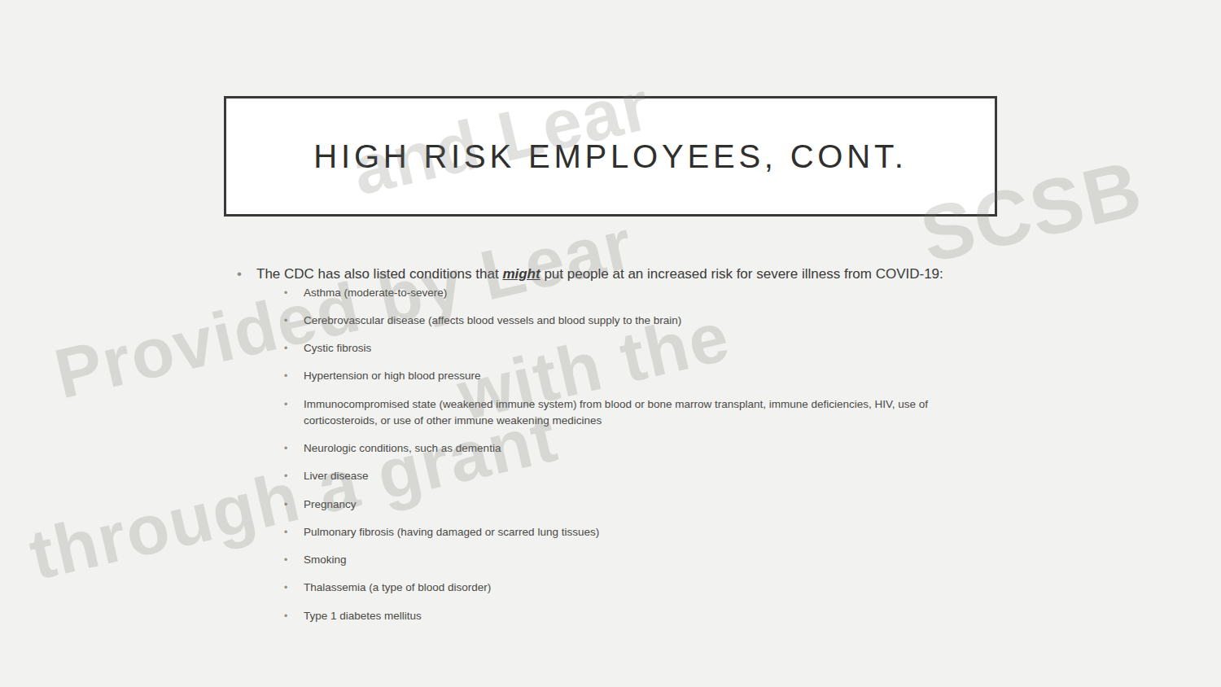and Lear
SCSB
Provided by Lear
with the
through a grant
High Risk Employees, Cont.
The CDC has also listed conditions that might put people at an increased risk for severe illness from COVID-19:
Asthma (moderate-to-severe)
Cerebrovascular disease (affects blood vessels and blood supply to the brain)
Cystic fibrosis
Hypertension or high blood pressure
Immunocompromised state (weakened immune system) from blood or bone marrow transplant, immune deficiencies, HIV, use of corticosteroids, or use of other immune weakening medicines
Neurologic conditions, such as dementia
Liver disease
Pregnancy
Pulmonary fibrosis (having damaged or scarred lung tissues)
Smoking
Thalassemia (a type of blood disorder)
Type 1 diabetes mellitus